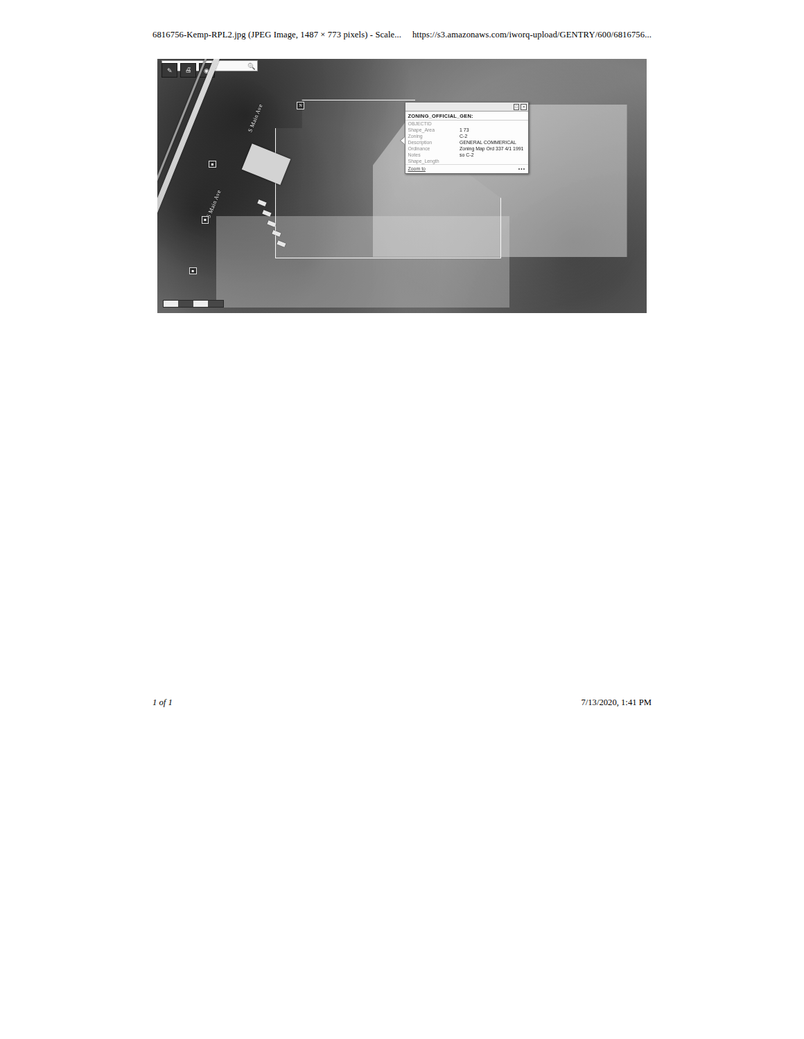6816756-Kemp-RPL2.jpg (JPEG Image, 1487 × 773 pixels) - Scale...
https://s3.amazonaws.com/iworq-upload/GENTRY/600/6816756...
🔍
✎
🖨
◉
S Main Ave
S Main Ave
N
■
■
■
□×
ZONING_OFFICIAL_GEN:
| OBJECTID | |
| Shape_Area | 1 73 |
| Zoning | C-2 |
| Description | GENERAL COMMERICAL |
| Ordinance | Zoning Map Ord 337 4/1 1991 |
| Notes | so C-2 |
| Shape_Length | |
Zoom to •••
1 of 1
7/13/2020, 1:41 PM